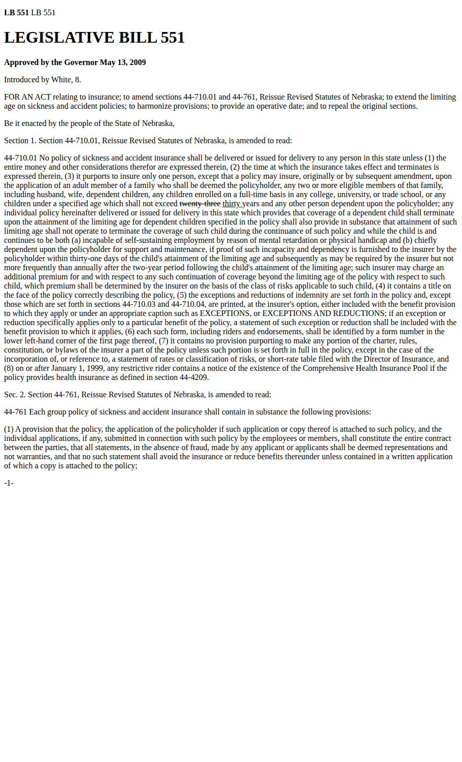LB 551 LB 551
LEGISLATIVE BILL 551
Approved by the Governor May 13, 2009
Introduced by White, 8.
FOR AN ACT relating to insurance; to amend sections 44-710.01 and 44-761, Reissue Revised Statutes of Nebraska; to extend the limiting age on sickness and accident policies; to harmonize provisions; to provide an operative date; and to repeal the original sections.
Be it enacted by the people of the State of Nebraska,
Section 1. Section 44-710.01, Reissue Revised Statutes of Nebraska, is amended to read:
44-710.01 No policy of sickness and accident insurance shall be delivered or issued for delivery to any person in this state unless (1) the entire money and other considerations therefor are expressed therein, (2) the time at which the insurance takes effect and terminates is expressed therein, (3) it purports to insure only one person, except that a policy may insure, originally or by subsequent amendment, upon the application of an adult member of a family who shall be deemed the policyholder, any two or more eligible members of that family, including husband, wife, dependent children, any children enrolled on a full-time basis in any college, university, or trade school, or any children under a specified age which shall not exceed twenty-three thirty years and any other person dependent upon the policyholder; any individual policy hereinafter delivered or issued for delivery in this state which provides that coverage of a dependent child shall terminate upon the attainment of the limiting age for dependent children specified in the policy shall also provide in substance that attainment of such limiting age shall not operate to terminate the coverage of such child during the continuance of such policy and while the child is and continues to be both (a) incapable of self-sustaining employment by reason of mental retardation or physical handicap and (b) chiefly dependent upon the policyholder for support and maintenance, if proof of such incapacity and dependency is furnished to the insurer by the policyholder within thirty-one days of the child's attainment of the limiting age and subsequently as may be required by the insurer but not more frequently than annually after the two-year period following the child's attainment of the limiting age; such insurer may charge an additional premium for and with respect to any such continuation of coverage beyond the limiting age of the policy with respect to such child, which premium shall be determined by the insurer on the basis of the class of risks applicable to such child, (4) it contains a title on the face of the policy correctly describing the policy, (5) the exceptions and reductions of indemnity are set forth in the policy and, except those which are set forth in sections 44-710.03 and 44-710.04, are printed, at the insurer's option, either included with the benefit provision to which they apply or under an appropriate caption such as EXCEPTIONS, or EXCEPTIONS AND REDUCTIONS; if an exception or reduction specifically applies only to a particular benefit of the policy, a statement of such exception or reduction shall be included with the benefit provision to which it applies, (6) each such form, including riders and endorsements, shall be identified by a form number in the lower left-hand corner of the first page thereof, (7) it contains no provision purporting to make any portion of the charter, rules, constitution, or bylaws of the insurer a part of the policy unless such portion is set forth in full in the policy, except in the case of the incorporation of, or reference to, a statement of rates or classification of risks, or short-rate table filed with the Director of Insurance, and (8) on or after January 1, 1999, any restrictive rider contains a notice of the existence of the Comprehensive Health Insurance Pool if the policy provides health insurance as defined in section 44-4209.
Sec. 2. Section 44-761, Reissue Revised Statutes of Nebraska, is amended to read:
44-761 Each group policy of sickness and accident insurance shall contain in substance the following provisions:
(1) A provision that the policy, the application of the policyholder if such application or copy thereof is attached to such policy, and the individual applications, if any, submitted in connection with such policy by the employees or members, shall constitute the entire contract between the parties, that all statements, in the absence of fraud, made by any applicant or applicants shall be deemed representations and not warranties, and that no such statement shall avoid the insurance or reduce benefits thereunder unless contained in a written application of which a copy is attached to the policy;
-1-